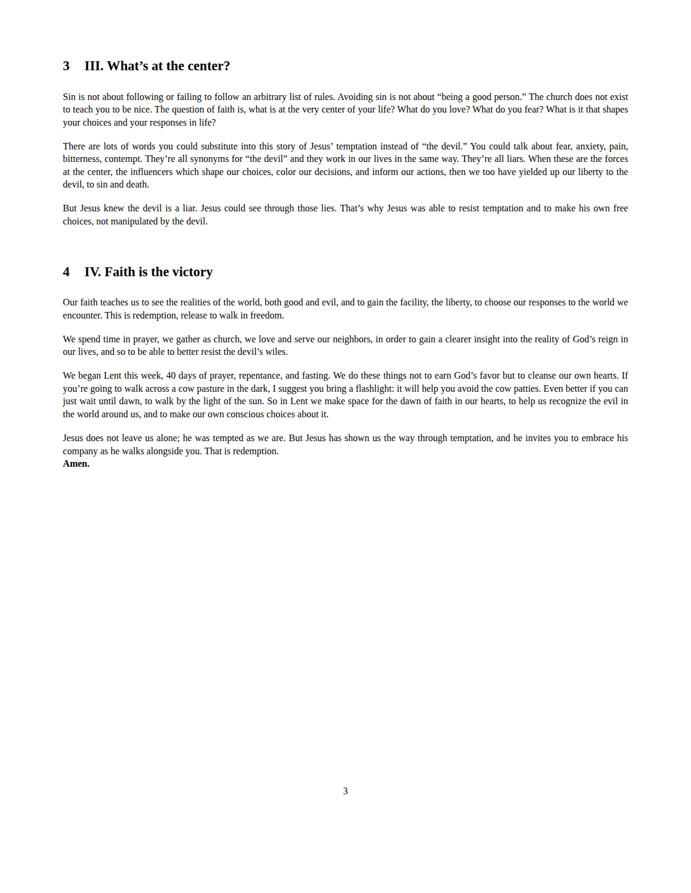3 III. What’s at the center?
Sin is not about following or failing to follow an arbitrary list of rules. Avoiding sin is not about “being a good person.” The church does not exist to teach you to be nice. The question of faith is, what is at the very center of your life? What do you love? What do you fear? What is it that shapes your choices and your responses in life?
There are lots of words you could substitute into this story of Jesus’ temptation instead of “the devil.” You could talk about fear, anxiety, pain, bitterness, contempt. They’re all synonyms for “the devil” and they work in our lives in the same way. They’re all liars. When these are the forces at the center, the influencers which shape our choices, color our decisions, and inform our actions, then we too have yielded up our liberty to the devil, to sin and death.
But Jesus knew the devil is a liar. Jesus could see through those lies. That’s why Jesus was able to resist temptation and to make his own free choices, not manipulated by the devil.
4 IV. Faith is the victory
Our faith teaches us to see the realities of the world, both good and evil, and to gain the facility, the liberty, to choose our responses to the world we encounter. This is redemption, release to walk in freedom.
We spend time in prayer, we gather as church, we love and serve our neighbors, in order to gain a clearer insight into the reality of God’s reign in our lives, and so to be able to better resist the devil’s wiles.
We began Lent this week, 40 days of prayer, repentance, and fasting. We do these things not to earn God’s favor but to cleanse our own hearts. If you’re going to walk across a cow pasture in the dark, I suggest you bring a flashlight: it will help you avoid the cow patties. Even better if you can just wait until dawn, to walk by the light of the sun. So in Lent we make space for the dawn of faith in our hearts, to help us recognize the evil in the world around us, and to make our own conscious choices about it.
Jesus does not leave us alone; he was tempted as we are. But Jesus has shown us the way through temptation, and he invites you to embrace his company as he walks alongside you. That is redemption.
Amen.
3